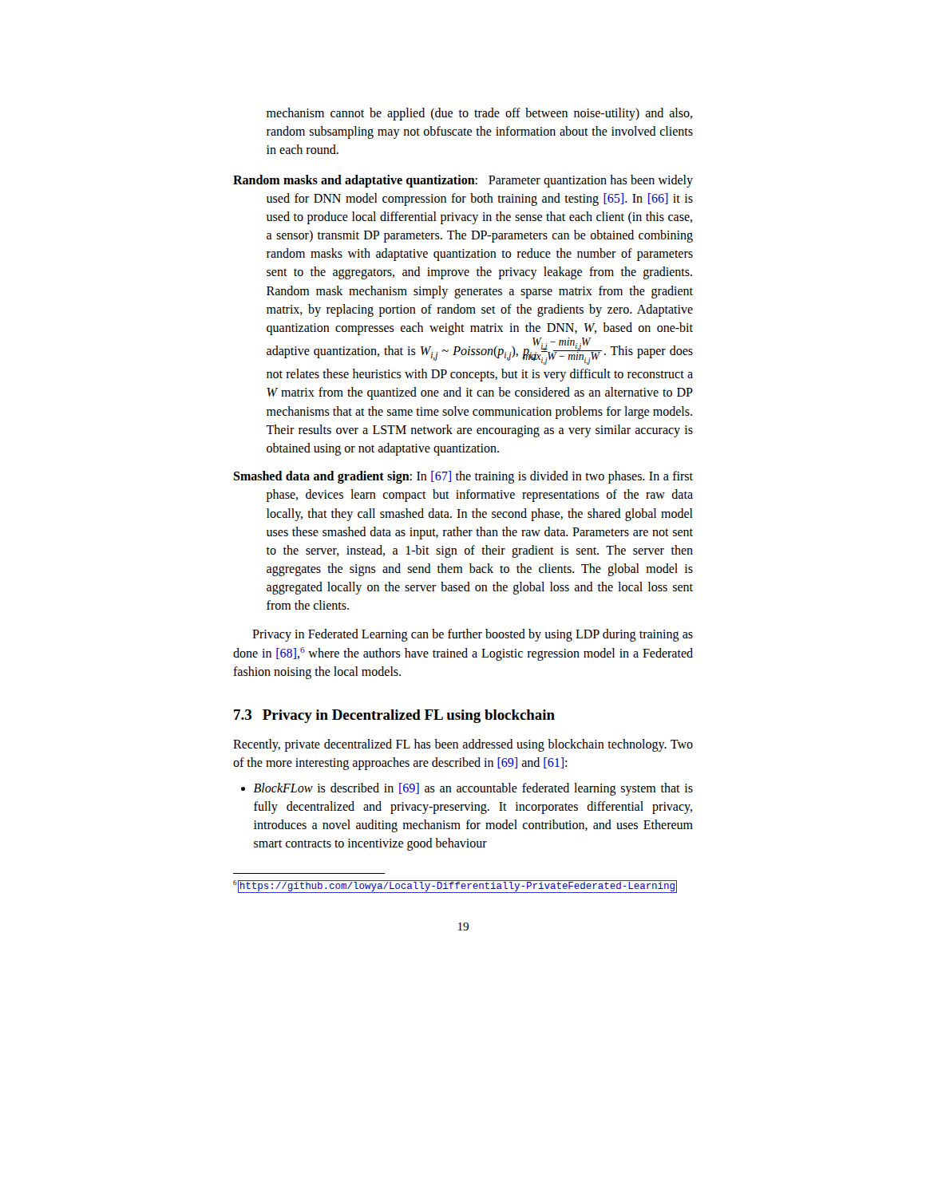mechanism cannot be applied (due to trade off between noise-utility) and also, random subsampling may not obfuscate the information about the involved clients in each round.
Random masks and adaptative quantization: Parameter quantization has been widely used for DNN model compression for both training and testing [65]. In [66] it is used to produce local differential privacy in the sense that each client (in this case, a sensor) transmit DP parameters. The DP-parameters can be obtained combining random masks with adaptative quantization to reduce the number of parameters sent to the aggregators, and improve the privacy leakage from the gradients. Random mask mechanism simply generates a sparse matrix from the gradient matrix, by replacing portion of random set of the gradients by zero. Adaptative quantization compresses each weight matrix in the DNN, W, based on one-bit adaptive quantization, that is Wi,j ~ Poisson(pi,j), pi,j = Wi,j − mini,jW maxi,jW − mini,jW. This paper does not relates these heuristics with DP concepts, but it is very difficult to reconstruct a W matrix from the quantized one and it can be considered as an alternative to DP mechanisms that at the same time solve communication problems for large models. Their results over a LSTM network are encouraging as a very similar accuracy is obtained using or not adaptative quantization.
Smashed data and gradient sign: In [67] the training is divided in two phases. In a first phase, devices learn compact but informative representations of the raw data locally, that they call smashed data. In the second phase, the shared global model uses these smashed data as input, rather than the raw data. Parameters are not sent to the server, instead, a 1-bit sign of their gradient is sent. The server then aggregates the signs and send them back to the clients. The global model is aggregated locally on the server based on the global loss and the local loss sent from the clients.
Privacy in Federated Learning can be further boosted by using LDP during training as done in [68],6 where the authors have trained a Logistic regression model in a Federated fashion noising the local models.
7.3 Privacy in Decentralized FL using blockchain
Recently, private decentralized FL has been addressed using blockchain technology. Two of the more interesting approaches are described in [69] and [61]:
BlockFLow is described in [69] as an accountable federated learning system that is fully decentralized and privacy-preserving. It incorporates differential privacy, introduces a novel auditing mechanism for model contribution, and uses Ethereum smart contracts to incentivize good behaviour
6 https://github.com/lowya/Locally-Differentially-PrivateFederated-Learning
19